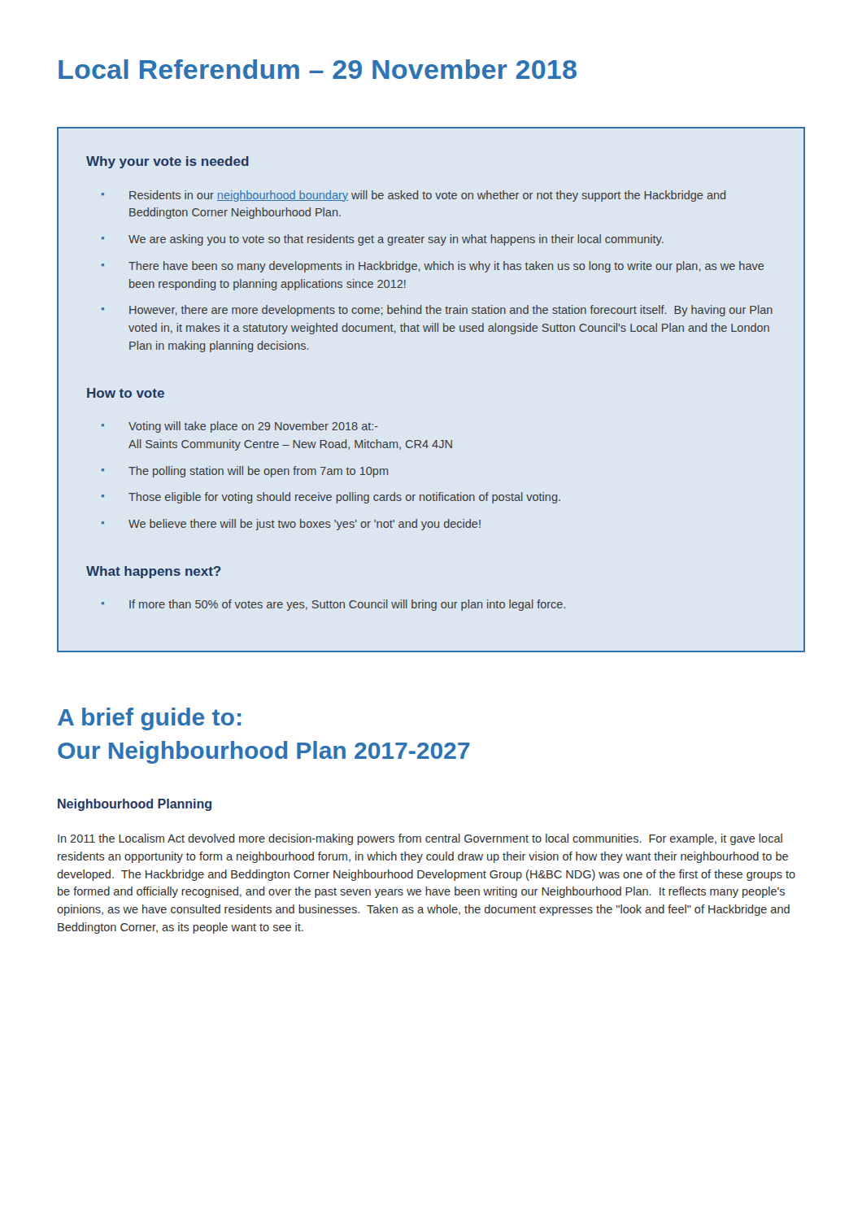Local Referendum – 29 November 2018
Why your vote is needed
Residents in our neighbourhood boundary will be asked to vote on whether or not they support the Hackbridge and Beddington Corner Neighbourhood Plan.
We are asking you to vote so that residents get a greater say in what happens in their local community.
There have been so many developments in Hackbridge, which is why it has taken us so long to write our plan, as we have been responding to planning applications since 2012!
However, there are more developments to come; behind the train station and the station forecourt itself. By having our Plan voted in, it makes it a statutory weighted document, that will be used alongside Sutton Council's Local Plan and the London Plan in making planning decisions.
How to vote
Voting will take place on 29 November 2018 at:-
All Saints Community Centre – New Road, Mitcham, CR4 4JN
The polling station will be open from 7am to 10pm
Those eligible for voting should receive polling cards or notification of postal voting.
We believe there will be just two boxes 'yes' or 'not' and you decide!
What happens next?
If more than 50% of votes are yes, Sutton Council will bring our plan into legal force.
A brief guide to:
Our Neighbourhood Plan 2017-2027
Neighbourhood Planning
In 2011 the Localism Act devolved more decision-making powers from central Government to local communities. For example, it gave local residents an opportunity to form a neighbourhood forum, in which they could draw up their vision of how they want their neighbourhood to be developed. The Hackbridge and Beddington Corner Neighbourhood Development Group (H&BC NDG) was one of the first of these groups to be formed and officially recognised, and over the past seven years we have been writing our Neighbourhood Plan. It reflects many people's opinions, as we have consulted residents and businesses. Taken as a whole, the document expresses the "look and feel" of Hackbridge and Beddington Corner, as its people want to see it.